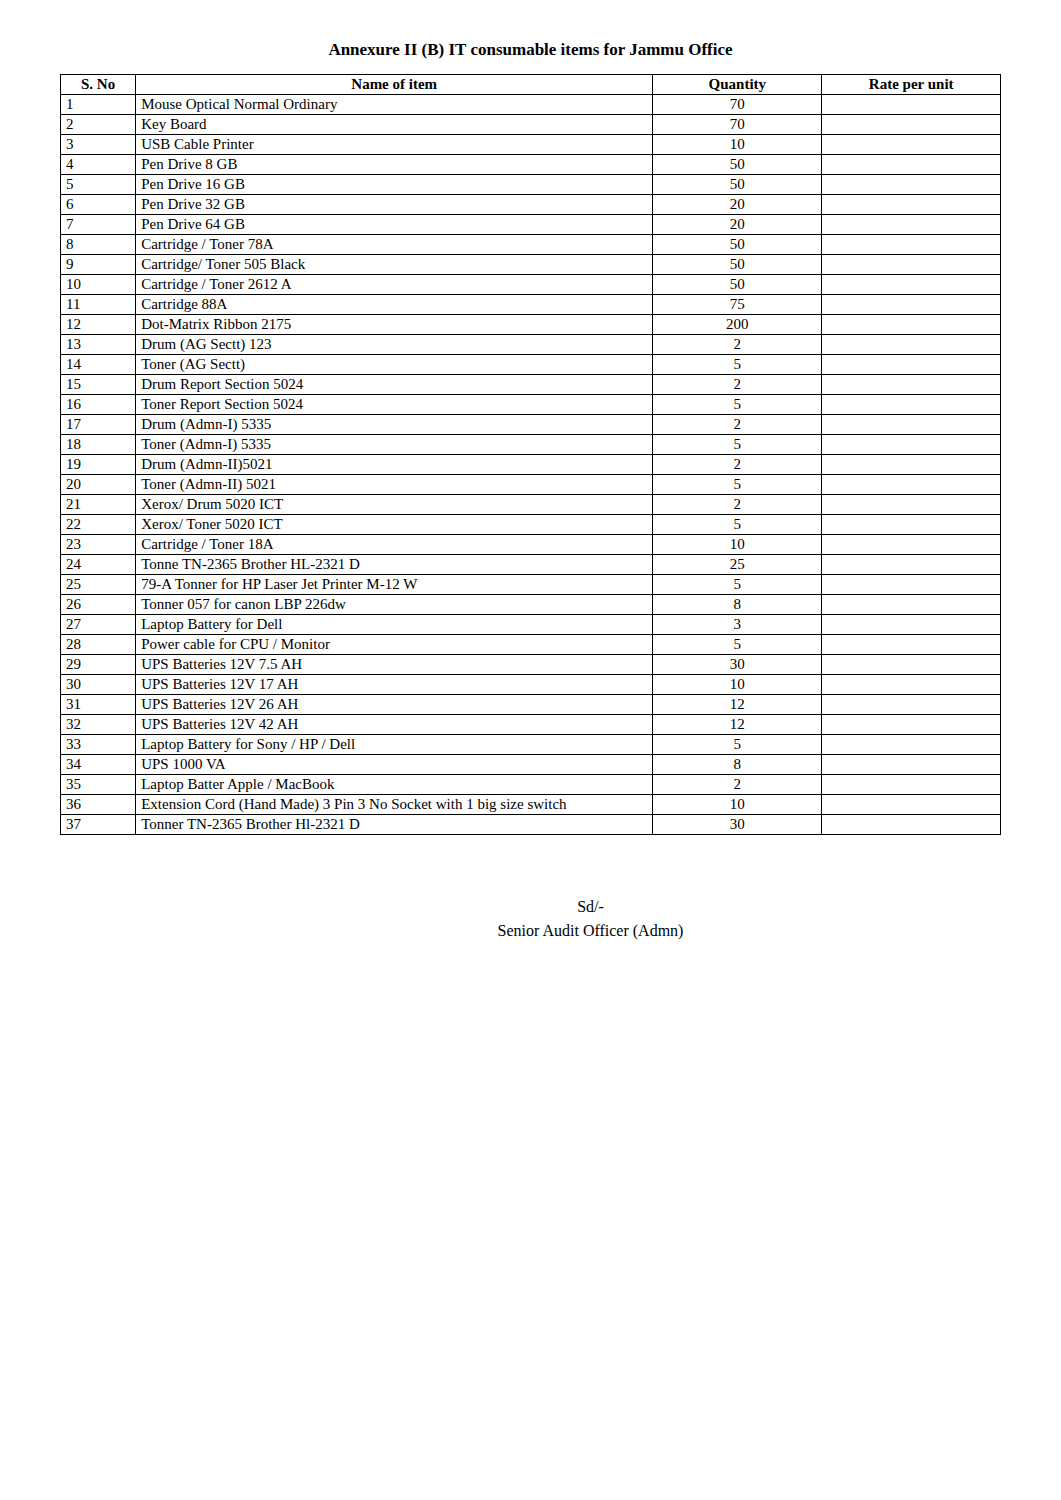Annexure II (B) IT consumable items for Jammu Office
| S. No | Name of item | Quantity | Rate per unit |
| --- | --- | --- | --- |
| 1 | Mouse Optical Normal Ordinary | 70 | |
| 2 | Key Board | 70 | |
| 3 | USB Cable Printer | 10 | |
| 4 | Pen Drive 8 GB | 50 | |
| 5 | Pen Drive 16 GB | 50 | |
| 6 | Pen Drive 32 GB | 20 | |
| 7 | Pen Drive 64 GB | 20 | |
| 8 | Cartridge / Toner 78A | 50 | |
| 9 | Cartridge/ Toner 505 Black | 50 | |
| 10 | Cartridge / Toner 2612 A | 50 | |
| 11 | Cartridge 88A | 75 | |
| 12 | Dot-Matrix Ribbon 2175 | 200 | |
| 13 | Drum (AG Sectt) 123 | 2 | |
| 14 | Toner (AG Sectt) | 5 | |
| 15 | Drum Report Section 5024 | 2 | |
| 16 | Toner Report Section 5024 | 5 | |
| 17 | Drum (Admn-I) 5335 | 2 | |
| 18 | Toner (Admn-I) 5335 | 5 | |
| 19 | Drum (Admn-II)5021 | 2 | |
| 20 | Toner (Admn-II) 5021 | 5 | |
| 21 | Xerox/ Drum 5020 ICT | 2 | |
| 22 | Xerox/ Toner 5020 ICT | 5 | |
| 23 | Cartridge / Toner 18A | 10 | |
| 24 | Tonne TN-2365 Brother HL-2321 D | 25 | |
| 25 | 79-A Tonner for HP Laser Jet Printer M-12 W | 5 | |
| 26 | Tonner 057 for canon LBP 226dw | 8 | |
| 27 | Laptop Battery for Dell | 3 | |
| 28 | Power cable for CPU / Monitor | 5 | |
| 29 | UPS Batteries 12V 7.5 AH | 30 | |
| 30 | UPS Batteries 12V 17 AH | 10 | |
| 31 | UPS Batteries 12V 26 AH | 12 | |
| 32 | UPS Batteries 12V 42 AH | 12 | |
| 33 | Laptop Battery for Sony / HP / Dell | 5 | |
| 34 | UPS 1000 VA | 8 | |
| 35 | Laptop Batter Apple / MacBook | 2 | |
| 36 | Extension Cord (Hand Made) 3 Pin 3 No Socket with 1 big size switch | 10 | |
| 37 | Tonner TN-2365 Brother Hl-2321 D | 30 | |
Sd/-
Senior Audit Officer (Admn)